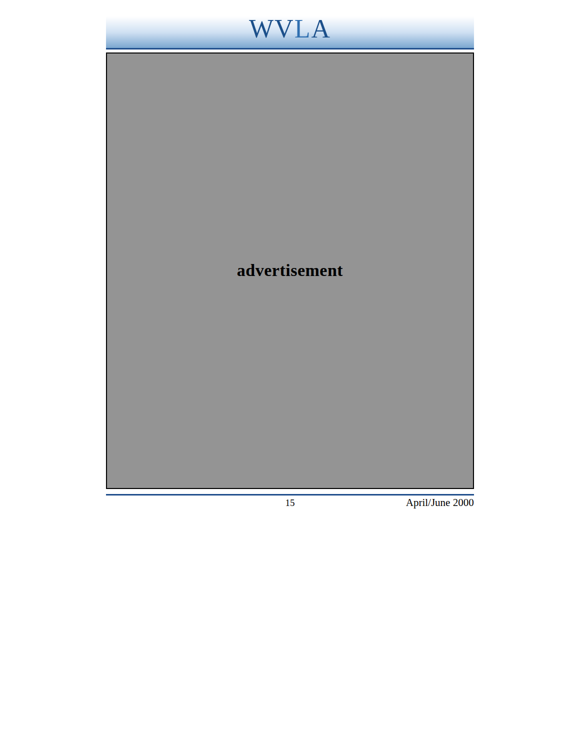WVLA
advertisement
15
April/June 2000